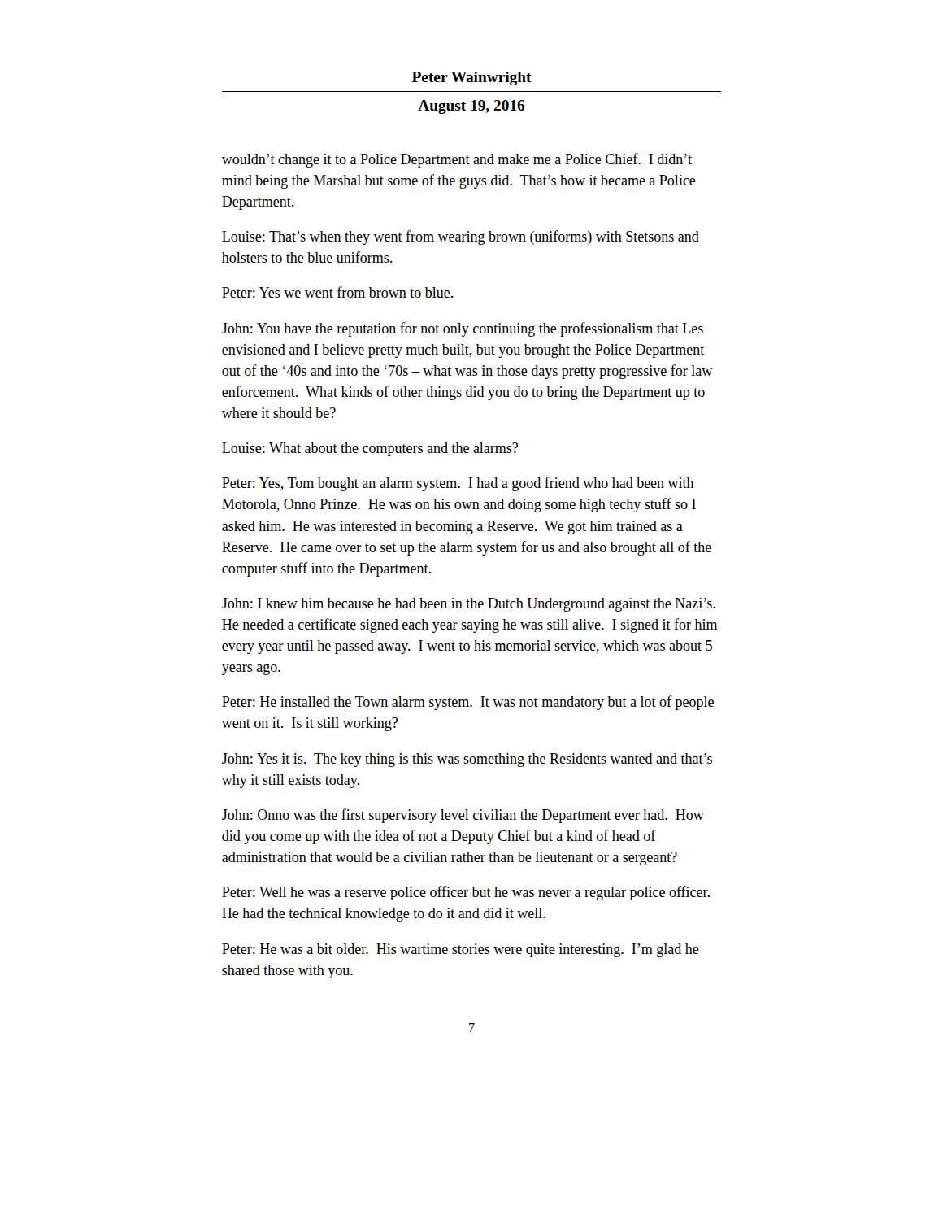Peter Wainwright
August 19, 2016
wouldn’t change it to a Police Department and make me a Police Chief. I didn’t mind being the Marshal but some of the guys did. That’s how it became a Police Department.
Louise: That’s when they went from wearing brown (uniforms) with Stetsons and holsters to the blue uniforms.
Peter: Yes we went from brown to blue.
John: You have the reputation for not only continuing the professionalism that Les envisioned and I believe pretty much built, but you brought the Police Department out of the ‘40s and into the ‘70s – what was in those days pretty progressive for law enforcement. What kinds of other things did you do to bring the Department up to where it should be?
Louise: What about the computers and the alarms?
Peter: Yes, Tom bought an alarm system. I had a good friend who had been with Motorola, Onno Prinze. He was on his own and doing some high techy stuff so I asked him. He was interested in becoming a Reserve. We got him trained as a Reserve. He came over to set up the alarm system for us and also brought all of the computer stuff into the Department.
John: I knew him because he had been in the Dutch Underground against the Nazi’s. He needed a certificate signed each year saying he was still alive. I signed it for him every year until he passed away. I went to his memorial service, which was about 5 years ago.
Peter: He installed the Town alarm system. It was not mandatory but a lot of people went on it. Is it still working?
John: Yes it is. The key thing is this was something the Residents wanted and that’s why it still exists today.
John: Onno was the first supervisory level civilian the Department ever had. How did you come up with the idea of not a Deputy Chief but a kind of head of administration that would be a civilian rather than be lieutenant or a sergeant?
Peter: Well he was a reserve police officer but he was never a regular police officer. He had the technical knowledge to do it and did it well.
Peter: He was a bit older. His wartime stories were quite interesting. I’m glad he shared those with you.
7